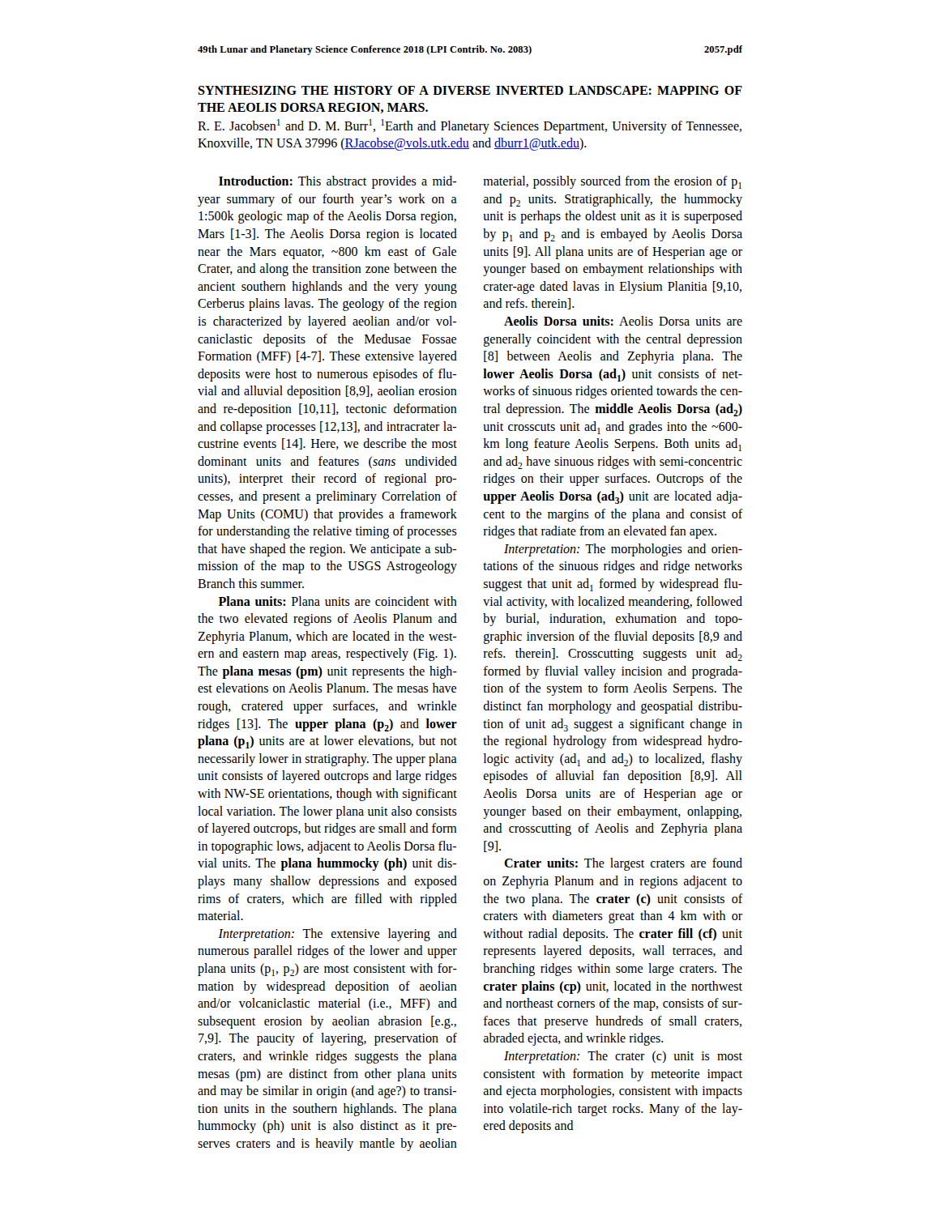49th Lunar and Planetary Science Conference 2018 (LPI Contrib. No. 2083) 2057.pdf
Synthesizing the History of a Diverse Inverted Landscape: Mapping of the Aeolis Dorsa Region, Mars.
R. E. Jacobsen1 and D. M. Burr1, 1Earth and Planetary Sciences Department, University of Tennessee, Knoxville, TN USA 37996 (RJacobse@vols.utk.edu and dburr1@utk.edu).
Introduction: This abstract provides a mid-year summary of our fourth year’s work on a 1:500k geologic map of the Aeolis Dorsa region, Mars [1-3]. The Aeolis Dorsa region is located near the Mars equator, ~800 km east of Gale Crater, and along the transition zone between the ancient southern highlands and the very young Cerberus plains lavas. The geology of the region is characterized by layered aeolian and/or volcaniclastic deposits of the Medusae Fossae Formation (MFF) [4-7]. These extensive layered deposits were host to numerous episodes of fluvial and alluvial deposition [8,9], aeolian erosion and re-deposition [10,11], tectonic deformation and collapse processes [12,13], and intracrater lacustrine events [14]. Here, we describe the most dominant units and features (sans undivided units), interpret their record of regional processes, and present a preliminary Correlation of Map Units (COMU) that provides a framework for understanding the relative timing of processes that have shaped the region. We anticipate a submission of the map to the USGS Astrogeology Branch this summer.
Plana units: Plana units are coincident with the two elevated regions of Aeolis Planum and Zephyria Planum, which are located in the western and eastern map areas, respectively (Fig. 1). The plana mesas (pm) unit represents the highest elevations on Aeolis Planum. The mesas have rough, cratered upper surfaces, and wrinkle ridges [13]. The upper plana (p2) and lower plana (p1) units are at lower elevations, but not necessarily lower in stratigraphy. The upper plana unit consists of layered outcrops and large ridges with NW-SE orientations, though with significant local variation. The lower plana unit also consists of layered outcrops, but ridges are small and form in topographic lows, adjacent to Aeolis Dorsa fluvial units. The plana hummocky (ph) unit displays many shallow depressions and exposed rims of craters, which are filled with rippled material.
Interpretation: The extensive layering and numerous parallel ridges of the lower and upper plana units (p1, p2) are most consistent with formation by widespread deposition of aeolian and/or volcaniclastic material (i.e., MFF) and subsequent erosion by aeolian abrasion [e.g., 7,9]. The paucity of layering, preservation of craters, and wrinkle ridges suggests the plana mesas (pm) are distinct from other plana units and may be similar in origin (and age?) to transition units in the southern highlands. The plana hummocky (ph) unit is also distinct as it preserves craters and is heavily mantle by aeolian material, possibly sourced from the erosion of p1 and p2 units. Stratigraphically, the hummocky unit is perhaps the oldest unit as it is superposed by p1 and p2 and is embayed by Aeolis Dorsa units [9]. All plana units are of Hesperian age or younger based on embayment relationships with crater-age dated lavas in Elysium Planitia [9,10, and refs. therein].
Aeolis Dorsa units: Aeolis Dorsa units are generally coincident with the central depression [8] between Aeolis and Zephyria plana. The lower Aeolis Dorsa (ad1) unit consists of networks of sinuous ridges oriented towards the central depression. The middle Aeolis Dorsa (ad2) unit crosscuts unit ad1 and grades into the ~600-km long feature Aeolis Serpens. Both units ad1 and ad2 have sinuous ridges with semi-concentric ridges on their upper surfaces. Outcrops of the upper Aeolis Dorsa (ad3) unit are located adjacent to the margins of the plana and consist of ridges that radiate from an elevated fan apex.
Interpretation: The morphologies and orientations of the sinuous ridges and ridge networks suggest that unit ad1 formed by widespread fluvial activity, with localized meandering, followed by burial, induration, exhumation and topographic inversion of the fluvial deposits [8,9 and refs. therein]. Crosscutting suggests unit ad2 formed by fluvial valley incision and progradation of the system to form Aeolis Serpens. The distinct fan morphology and geospatial distribution of unit ad3 suggest a significant change in the regional hydrology from widespread hydrologic activity (ad1 and ad2) to localized, flashy episodes of alluvial fan deposition [8,9]. All Aeolis Dorsa units are of Hesperian age or younger based on their embayment, onlapping, and crosscutting of Aeolis and Zephyria plana [9].
Crater units: The largest craters are found on Zephyria Planum and in regions adjacent to the two plana. The crater (c) unit consists of craters with diameters great than 4 km with or without radial deposits. The crater fill (cf) unit represents layered deposits, wall terraces, and branching ridges within some large craters. The crater plains (cp) unit, located in the northwest and northeast corners of the map, consists of surfaces that preserve hundreds of small craters, abraded ejecta, and wrinkle ridges.
Interpretation: The crater (c) unit is most consistent with formation by meteorite impact and ejecta morphologies, consistent with impacts into volatile-rich target rocks. Many of the layered deposits and